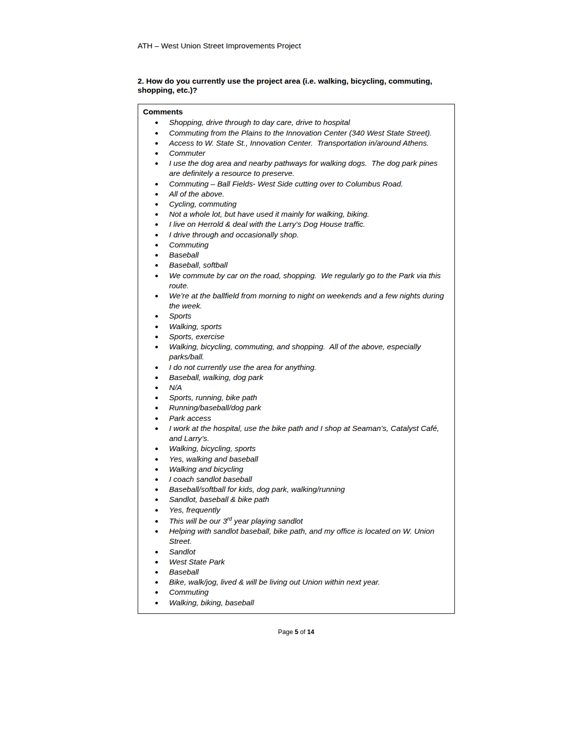ATH – West Union Street Improvements Project
2. How do you currently use the project area (i.e. walking, bicycling, commuting, shopping, etc.)?
Comments
Shopping, drive through to day care, drive to hospital
Commuting from the Plains to the Innovation Center (340 West State Street).
Access to W. State St., Innovation Center. Transportation in/around Athens.
Commuter
I use the dog area and nearby pathways for walking dogs. The dog park pines are definitely a resource to preserve.
Commuting – Ball Fields- West Side cutting over to Columbus Road.
All of the above.
Cycling, commuting
Not a whole lot, but have used it mainly for walking, biking.
I live on Herrold & deal with the Larry’s Dog House traffic.
I drive through and occasionally shop.
Commuting
Baseball
Baseball, softball
We commute by car on the road, shopping. We regularly go to the Park via this route.
We’re at the ballfield from morning to night on weekends and a few nights during the week.
Sports
Walking, sports
Sports, exercise
Walking, bicycling, commuting, and shopping. All of the above, especially parks/ball.
I do not currently use the area for anything.
Baseball, walking, dog park
N/A
Sports, running, bike path
Running/baseball/dog park
Park access
I work at the hospital, use the bike path and I shop at Seaman’s, Catalyst Café, and Larry’s.
Walking, bicycling, sports
Yes, walking and baseball
Walking and bicycling
I coach sandlot baseball
Baseball/softball for kids, dog park, walking/running
Sandlot, baseball & bike path
Yes, frequently
This will be our 3rd year playing sandlot
Helping with sandlot baseball, bike path, and my office is located on W. Union Street.
Sandlot
West State Park
Baseball
Bike, walk/jog, lived & will be living out Union within next year.
Commuting
Walking, biking, baseball
Page 5 of 14